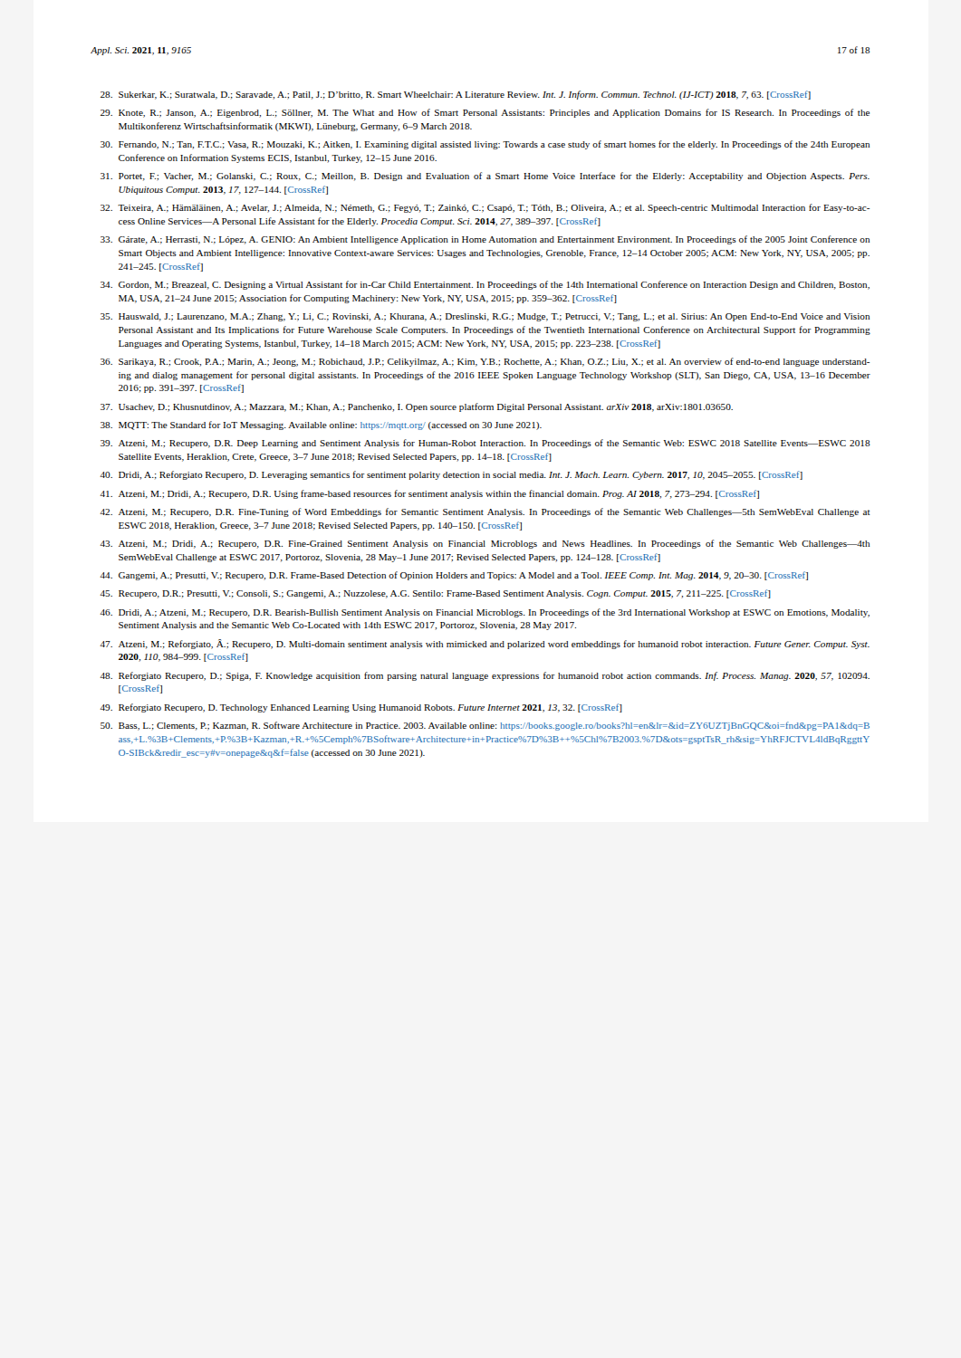Appl. Sci. 2021, 11, 9165
17 of 18
Sukerkar, K.; Suratwala, D.; Saravade, A.; Patil, J.; D’britto, R. Smart Wheelchair: A Literature Review. Int. J. Inform. Commun. Technol. (IJ-ICT) 2018, 7, 63. [CrossRef]
Knote, R.; Janson, A.; Eigenbrod, L.; Söllner, M. The What and How of Smart Personal Assistants: Principles and Application Domains for IS Research. In Proceedings of the Multikonferenz Wirtschaftsinformatik (MKWI), Lüneburg, Germany, 6–9 March 2018.
Fernando, N.; Tan, F.T.C.; Vasa, R.; Mouzaki, K.; Aitken, I. Examining digital assisted living: Towards a case study of smart homes for the elderly. In Proceedings of the 24th European Conference on Information Systems ECIS, Istanbul, Turkey, 12–15 June 2016.
Portet, F.; Vacher, M.; Golanski, C.; Roux, C.; Meillon, B. Design and Evaluation of a Smart Home Voice Interface for the Elderly: Acceptability and Objection Aspects. Pers. Ubiquitous Comput. 2013, 17, 127–144. [CrossRef]
Teixeira, A.; Hämäläinen, A.; Avelar, J.; Almeida, N.; Németh, G.; Fegyó, T.; Zainkó, C.; Csapó, T.; Tóth, B.; Oliveira, A.; et al. Speech-centric Multimodal Interaction for Easy-to-access Online Services—A Personal Life Assistant for the Elderly. Procedia Comput. Sci. 2014, 27, 389–397. [CrossRef]
Gárate, A.; Herrasti, N.; López, A. GENIO: An Ambient Intelligence Application in Home Automation and Entertainment Environment. In Proceedings of the 2005 Joint Conference on Smart Objects and Ambient Intelligence: Innovative Context-aware Services: Usages and Technologies, Grenoble, France, 12–14 October 2005; ACM: New York, NY, USA, 2005; pp. 241–245. [CrossRef]
Gordon, M.; Breazeal, C. Designing a Virtual Assistant for in-Car Child Entertainment. In Proceedings of the 14th International Conference on Interaction Design and Children, Boston, MA, USA, 21–24 June 2015; Association for Computing Machinery: New York, NY, USA, 2015; pp. 359–362. [CrossRef]
Hauswald, J.; Laurenzano, M.A.; Zhang, Y.; Li, C.; Rovinski, A.; Khurana, A.; Dreslinski, R.G.; Mudge, T.; Petrucci, V.; Tang, L.; et al. Sirius: An Open End-to-End Voice and Vision Personal Assistant and Its Implications for Future Warehouse Scale Computers. In Proceedings of the Twentieth International Conference on Architectural Support for Programming Languages and Operating Systems, Istanbul, Turkey, 14–18 March 2015; ACM: New York, NY, USA, 2015; pp. 223–238. [CrossRef]
Sarikaya, R.; Crook, P.A.; Marin, A.; Jeong, M.; Robichaud, J.P.; Celikyilmaz, A.; Kim, Y.B.; Rochette, A.; Khan, O.Z.; Liu, X.; et al. An overview of end-to-end language understanding and dialog management for personal digital assistants. In Proceedings of the 2016 IEEE Spoken Language Technology Workshop (SLT), San Diego, CA, USA, 13–16 December 2016; pp. 391–397. [CrossRef]
Usachev, D.; Khusnutdinov, A.; Mazzara, M.; Khan, A.; Panchenko, I. Open source platform Digital Personal Assistant. arXiv 2018, arXiv:1801.03650.
MQTT: The Standard for IoT Messaging. Available online: https://mqtt.org/ (accessed on 30 June 2021).
Atzeni, M.; Recupero, D.R. Deep Learning and Sentiment Analysis for Human-Robot Interaction. In Proceedings of the Semantic Web: ESWC 2018 Satellite Events—ESWC 2018 Satellite Events, Heraklion, Crete, Greece, 3–7 June 2018; Revised Selected Papers, pp. 14–18. [CrossRef]
Dridi, A.; Reforgiato Recupero, D. Leveraging semantics for sentiment polarity detection in social media. Int. J. Mach. Learn. Cybern. 2017, 10, 2045–2055. [CrossRef]
Atzeni, M.; Dridi, A.; Recupero, D.R. Using frame-based resources for sentiment analysis within the financial domain. Prog. AI 2018, 7, 273–294. [CrossRef]
Atzeni, M.; Recupero, D.R. Fine-Tuning of Word Embeddings for Semantic Sentiment Analysis. In Proceedings of the Semantic Web Challenges—5th SemWebEval Challenge at ESWC 2018, Heraklion, Greece, 3–7 June 2018; Revised Selected Papers, pp. 140–150. [CrossRef]
Atzeni, M.; Dridi, A.; Recupero, D.R. Fine-Grained Sentiment Analysis on Financial Microblogs and News Headlines. In Proceedings of the Semantic Web Challenges—4th SemWebEval Challenge at ESWC 2017, Portoroz, Slovenia, 28 May–1 June 2017; Revised Selected Papers, pp. 124–128. [CrossRef]
Gangemi, A.; Presutti, V.; Recupero, D.R. Frame-Based Detection of Opinion Holders and Topics: A Model and a Tool. IEEE Comp. Int. Mag. 2014, 9, 20–30. [CrossRef]
Recupero, D.R.; Presutti, V.; Consoli, S.; Gangemi, A.; Nuzzolese, A.G. Sentilo: Frame-Based Sentiment Analysis. Cogn. Comput. 2015, 7, 211–225. [CrossRef]
Dridi, A.; Atzeni, M.; Recupero, D.R. Bearish-Bullish Sentiment Analysis on Financial Microblogs. In Proceedings of the 3rd International Workshop at ESWC on Emotions, Modality, Sentiment Analysis and the Semantic Web Co-Located with 14th ESWC 2017, Portoroz, Slovenia, 28 May 2017.
Atzeni, M.; Reforgiato, Â.; Recupero, D. Multi-domain sentiment analysis with mimicked and polarized word embeddings for humanoid robot interaction. Future Gener. Comput. Syst. 2020, 110, 984–999. [CrossRef]
Reforgiato Recupero, D.; Spiga, F. Knowledge acquisition from parsing natural language expressions for humanoid robot action commands. Inf. Process. Manag. 2020, 57, 102094. [CrossRef]
Reforgiato Recupero, D. Technology Enhanced Learning Using Humanoid Robots. Future Internet 2021, 13, 32. [CrossRef]
Bass, L.; Clements, P.; Kazman, R. Software Architecture in Practice. 2003. Available online: https://books.google.ro/books?hl=en&lr=&id=ZY6UZTjBnGQC&oi=fnd&pg=PA1&dq=Bass,+L.%3B+Clements,+P.%3B+Kazman,+R.+%5Cemph%7BSoftware+Architecture+in+Practice%7D%3B++%5Chl%7B2003.%7D&ots=gsptTsR_rh&sig=YhRFJCTVL4ldBqRggttYO-SIBck&redir_esc=y#v=onepage&q&f=false (accessed on 30 June 2021).